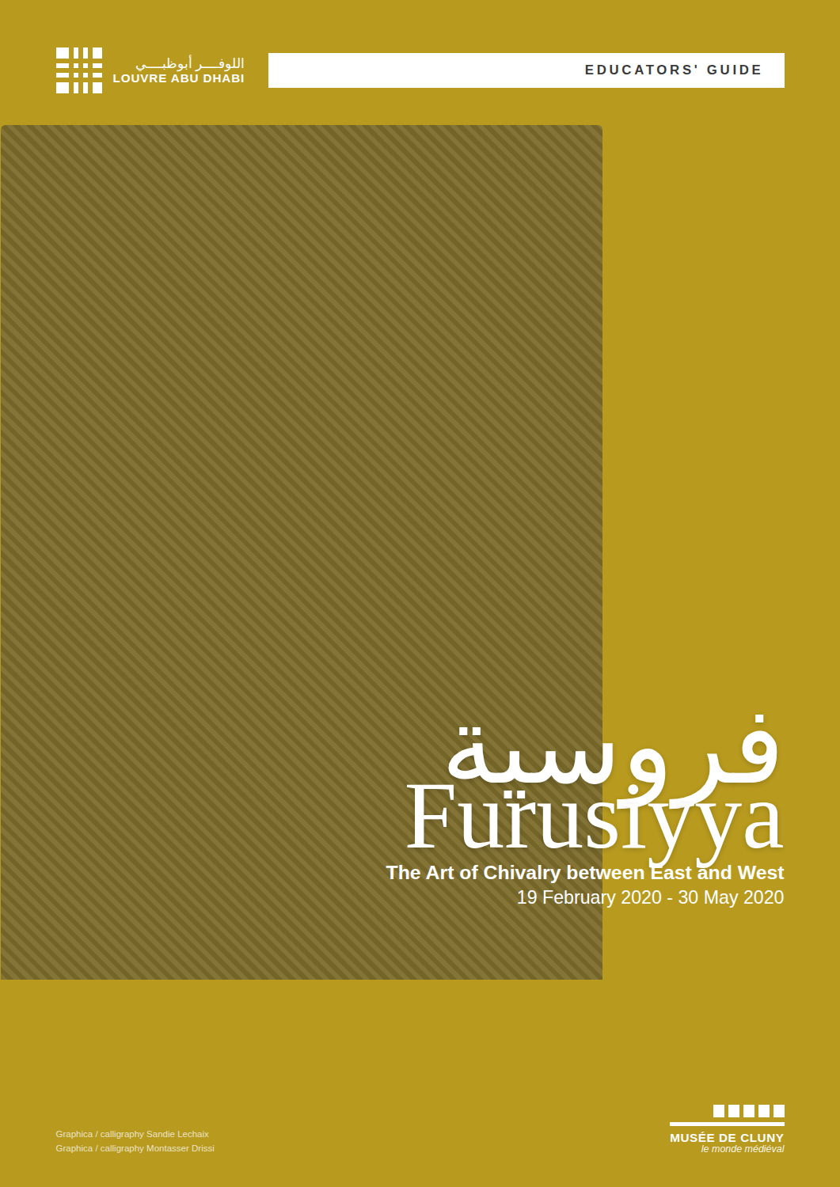اللوفــــر أبوظبــــي LOUVRE ABU DHABI
EDUCATORS' GUIDE
فروسية
Furusiyya
The Art of Chivalry between East and West
19 February 2020 - 30 May 2020
Graphica / calligraphy Sandie Lechaix
Graphica / calligraphy Montasser Drissi
MUSÉE DE CLUNY
le monde médiéval